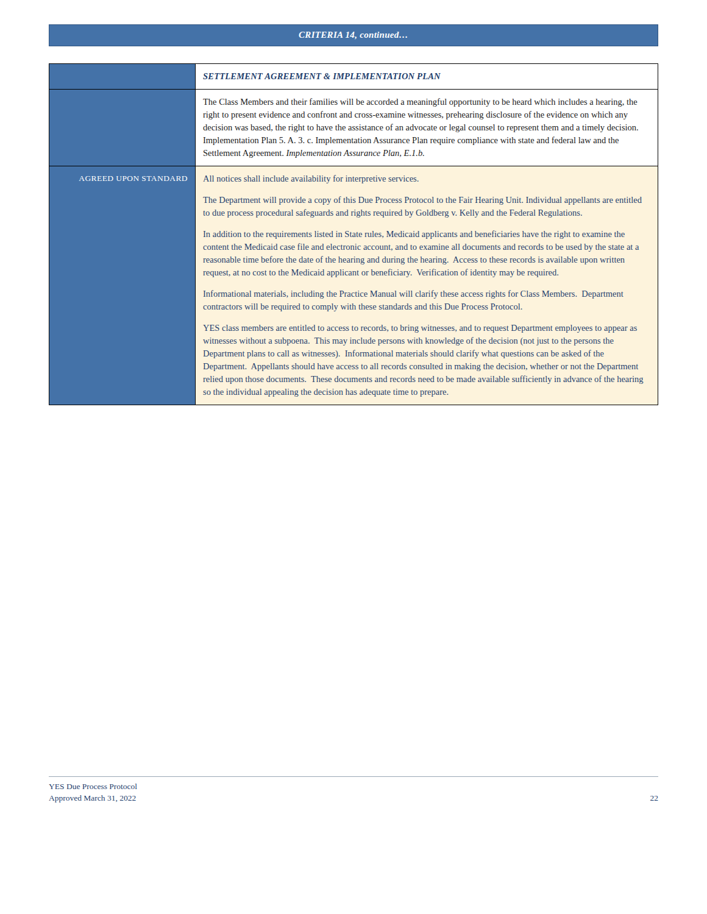CRITERIA 14, continued…
| | SETTLEMENT AGREEMENT & IMPLEMENTATION PLAN |
| | The Class Members and their families will be accorded a meaningful opportunity to be heard which includes a hearing, the right to present evidence and confront and cross-examine witnesses, prehearing disclosure of the evidence on which any decision was based, the right to have the assistance of an advocate or legal counsel to represent them and a timely decision. Implementation Plan 5. A. 3. c. Implementation Assurance Plan require compliance with state and federal law and the Settlement Agreement. Implementation Assurance Plan, E.1.b. |
| AGREED UPON STANDARD | All notices shall include availability for interpretive services. The Department will provide a copy of this Due Process Protocol to the Fair Hearing Unit. Individual appellants are entitled to due process procedural safeguards and rights required by Goldberg v. Kelly and the Federal Regulations. In addition to the requirements listed in State rules, Medicaid applicants and beneficiaries have the right to examine the content the Medicaid case file and electronic account, and to examine all documents and records to be used by the state at a reasonable time before the date of the hearing and during the hearing. Access to these records is available upon written request, at no cost to the Medicaid applicant or beneficiary. Verification of identity may be required. Informational materials, including the Practice Manual will clarify these access rights for Class Members. Department contractors will be required to comply with these standards and this Due Process Protocol. YES class members are entitled to access to records, to bring witnesses, and to request Department employees to appear as witnesses without a subpoena. This may include persons with knowledge of the decision (not just to the persons the Department plans to call as witnesses). Informational materials should clarify what questions can be asked of the Department. Appellants should have access to all records consulted in making the decision, whether or not the Department relied upon those documents. These documents and records need to be made available sufficiently in advance of the hearing so the individual appealing the decision has adequate time to prepare. |
YES Due Process Protocol Approved March 31, 2022 22